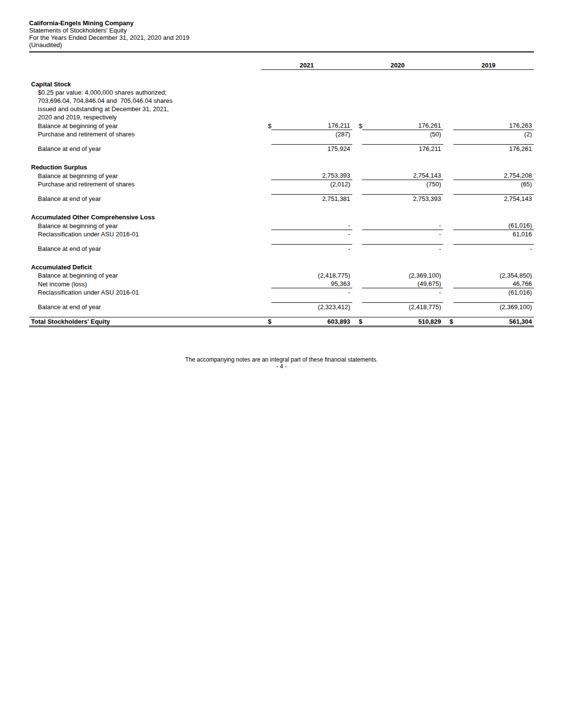California-Engels Mining Company
Statements of Stockholders' Equity
For the Years Ended December 31, 2021, 2020 and 2019
(Unaudited)
| | 2021 | 2020 | 2019 |
| Capital Stock | |
| $0.25 par value: 4,000,000 shares authorized; | |
| 703,696.04, 704,846.04 and 705,046.04 shares | |
| issued and outstanding at December 31, 2021, | |
| 2020 and 2019, respectively | |
| Balance at beginning of year | $ | 176,211 | $ | 176,261 | | 176,263 |
| Purchase and retirement of shares | | (287) | | (50) | | (2) |
| Balance at end of year | | 175,924 | | 176,211 | | 176,261 |
| Reduction Surplus | |
| Balance at beginning of year | | 2,753,393 | | 2,754,143 | | 2,754,208 |
| Purchase and retirement of shares | | (2,012) | | (750) | | (65) |
| Balance at end of year | | 2,751,381 | | 2,753,393 | | 2,754,143 |
| Accumulated Other Comprehensive Loss | |
| Balance at beginning of year | | - | | - | | (61,016) |
| Reclassification under ASU 2016-01 | | - | | - | | 61,016 |
| Balance at end of year | | - | | - | | - |
| Accumulated Deficit | |
| Balance at beginning of year | | (2,418,775) | | (2,369,100) | | (2,354,850) |
| Net income (loss) | | 95,363 | | (49,675) | | 46,766 |
| Reclassification under ASU 2016-01 | | - | | - | | (61,016) |
| Balance at end of year | | (2,323,412) | | (2,418,775) | | (2,369,100) |
| Total Stockholders' Equity | $ | 603,893 | $ | 510,829 | $ | 561,304 |
The accompanying notes are an integral part of these financial statements.
- 4 -